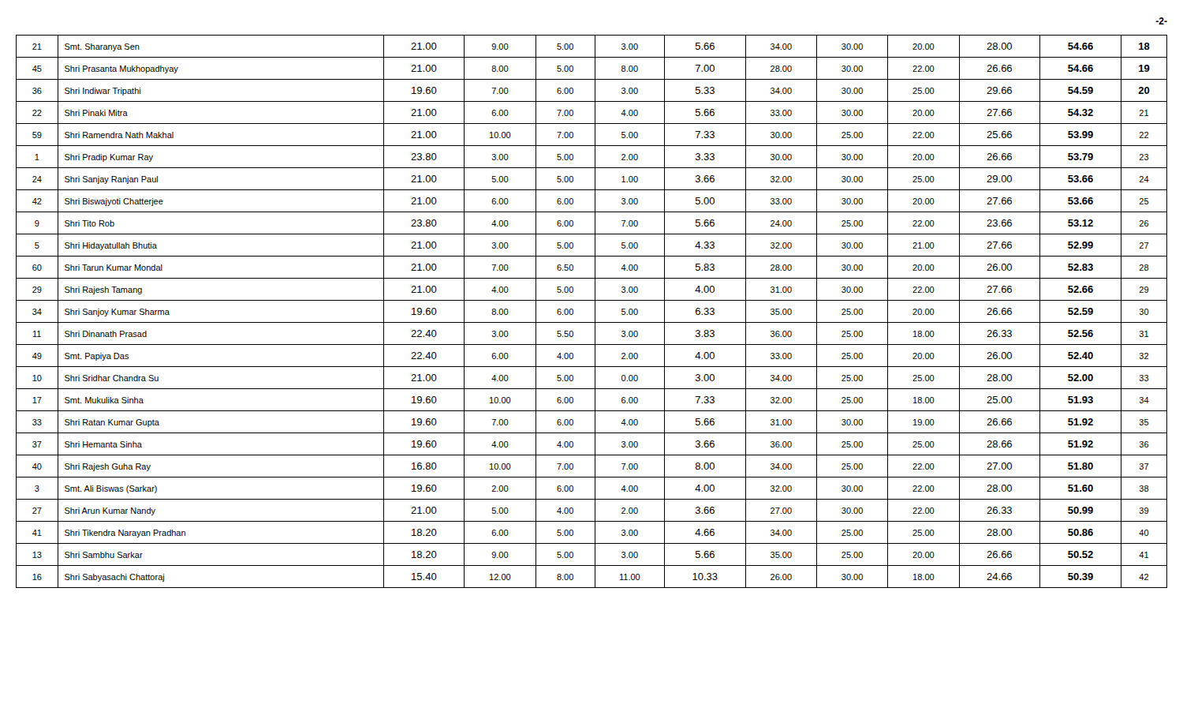-2-
| 21 | Smt. Sharanya Sen | 21.00 | 9.00 | 5.00 | 3.00 | 5.66 | 34.00 | 30.00 | 20.00 | 28.00 | 54.66 | 18 |
| 45 | Shri Prasanta Mukhopadhyay | 21.00 | 8.00 | 5.00 | 8.00 | 7.00 | 28.00 | 30.00 | 22.00 | 26.66 | 54.66 | 19 |
| 36 | Shri Indiwar Tripathi | 19.60 | 7.00 | 6.00 | 3.00 | 5.33 | 34.00 | 30.00 | 25.00 | 29.66 | 54.59 | 20 |
| 22 | Shri Pinaki Mitra | 21.00 | 6.00 | 7.00 | 4.00 | 5.66 | 33.00 | 30.00 | 20.00 | 27.66 | 54.32 | 21 |
| 59 | Shri Ramendra Nath Makhal | 21.00 | 10.00 | 7.00 | 5.00 | 7.33 | 30.00 | 25.00 | 22.00 | 25.66 | 53.99 | 22 |
| 1 | Shri Pradip Kumar Ray | 23.80 | 3.00 | 5.00 | 2.00 | 3.33 | 30.00 | 30.00 | 20.00 | 26.66 | 53.79 | 23 |
| 24 | Shri Sanjay Ranjan Paul | 21.00 | 5.00 | 5.00 | 1.00 | 3.66 | 32.00 | 30.00 | 25.00 | 29.00 | 53.66 | 24 |
| 42 | Shri Biswajyoti Chatterjee | 21.00 | 6.00 | 6.00 | 3.00 | 5.00 | 33.00 | 30.00 | 20.00 | 27.66 | 53.66 | 25 |
| 9 | Shri Tito Rob | 23.80 | 4.00 | 6.00 | 7.00 | 5.66 | 24.00 | 25.00 | 22.00 | 23.66 | 53.12 | 26 |
| 5 | Shri Hidayatullah Bhutia | 21.00 | 3.00 | 5.00 | 5.00 | 4.33 | 32.00 | 30.00 | 21.00 | 27.66 | 52.99 | 27 |
| 60 | Shri Tarun Kumar Mondal | 21.00 | 7.00 | 6.50 | 4.00 | 5.83 | 28.00 | 30.00 | 20.00 | 26.00 | 52.83 | 28 |
| 29 | Shri Rajesh Tamang | 21.00 | 4.00 | 5.00 | 3.00 | 4.00 | 31.00 | 30.00 | 22.00 | 27.66 | 52.66 | 29 |
| 34 | Shri Sanjoy Kumar Sharma | 19.60 | 8.00 | 6.00 | 5.00 | 6.33 | 35.00 | 25.00 | 20.00 | 26.66 | 52.59 | 30 |
| 11 | Shri Dinanath Prasad | 22.40 | 3.00 | 5.50 | 3.00 | 3.83 | 36.00 | 25.00 | 18.00 | 26.33 | 52.56 | 31 |
| 49 | Smt. Papiya Das | 22.40 | 6.00 | 4.00 | 2.00 | 4.00 | 33.00 | 25.00 | 20.00 | 26.00 | 52.40 | 32 |
| 10 | Shri Sridhar Chandra Su | 21.00 | 4.00 | 5.00 | 0.00 | 3.00 | 34.00 | 25.00 | 25.00 | 28.00 | 52.00 | 33 |
| 17 | Smt. Mukulika Sinha | 19.60 | 10.00 | 6.00 | 6.00 | 7.33 | 32.00 | 25.00 | 18.00 | 25.00 | 51.93 | 34 |
| 33 | Shri Ratan Kumar Gupta | 19.60 | 7.00 | 6.00 | 4.00 | 5.66 | 31.00 | 30.00 | 19.00 | 26.66 | 51.92 | 35 |
| 37 | Shri Hemanta Sinha | 19.60 | 4.00 | 4.00 | 3.00 | 3.66 | 36.00 | 25.00 | 25.00 | 28.66 | 51.92 | 36 |
| 40 | Shri Rajesh Guha Ray | 16.80 | 10.00 | 7.00 | 7.00 | 8.00 | 34.00 | 25.00 | 22.00 | 27.00 | 51.80 | 37 |
| 3 | Smt. Ali Biswas (Sarkar) | 19.60 | 2.00 | 6.00 | 4.00 | 4.00 | 32.00 | 30.00 | 22.00 | 28.00 | 51.60 | 38 |
| 27 | Shri Arun Kumar Nandy | 21.00 | 5.00 | 4.00 | 2.00 | 3.66 | 27.00 | 30.00 | 22.00 | 26.33 | 50.99 | 39 |
| 41 | Shri Tikendra Narayan Pradhan | 18.20 | 6.00 | 5.00 | 3.00 | 4.66 | 34.00 | 25.00 | 25.00 | 28.00 | 50.86 | 40 |
| 13 | Shri Sambhu Sarkar | 18.20 | 9.00 | 5.00 | 3.00 | 5.66 | 35.00 | 25.00 | 20.00 | 26.66 | 50.52 | 41 |
| 16 | Shri Sabyasachi Chattoraj | 15.40 | 12.00 | 8.00 | 11.00 | 10.33 | 26.00 | 30.00 | 18.00 | 24.66 | 50.39 | 42 |